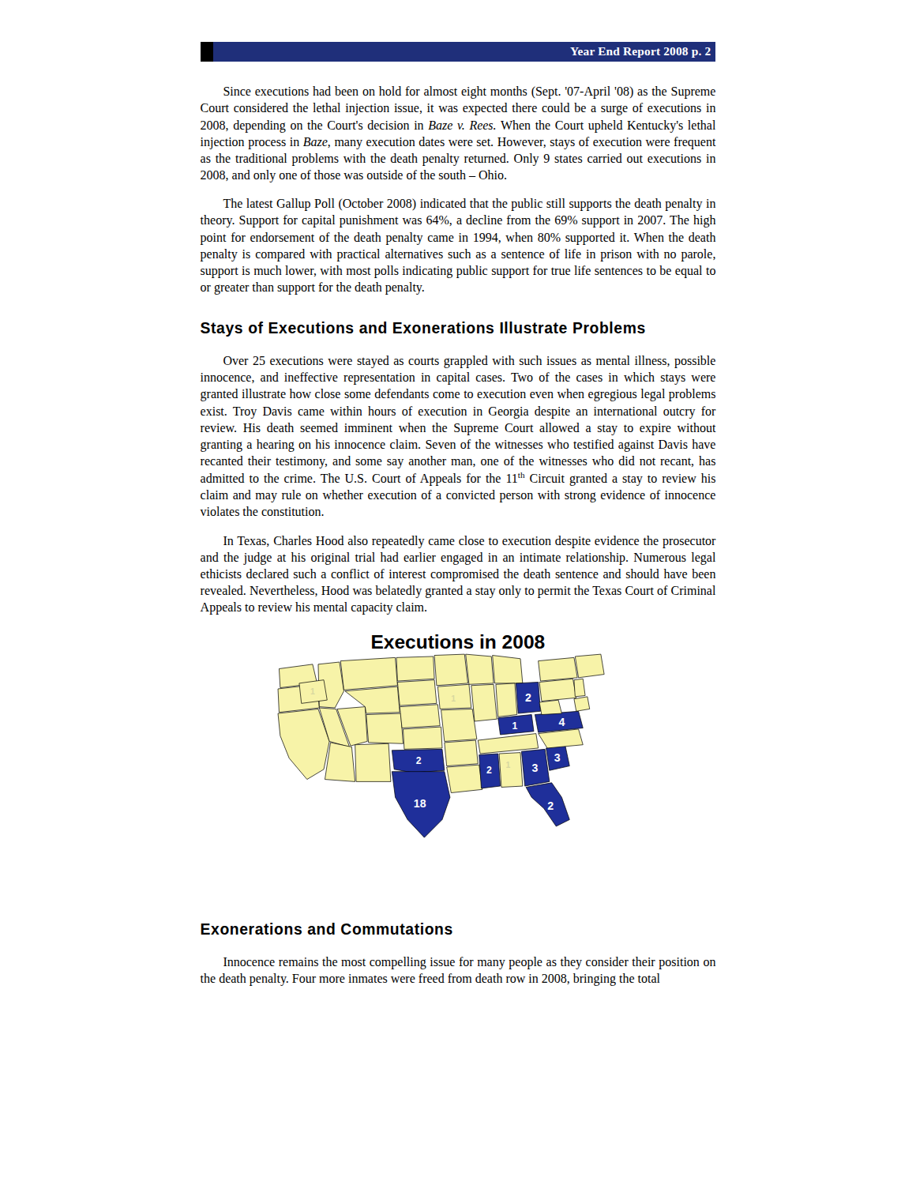Year End Report 2008 p. 2
Since executions had been on hold for almost eight months (Sept. '07-April '08) as the Supreme Court considered the lethal injection issue, it was expected there could be a surge of executions in 2008, depending on the Court's decision in Baze v. Rees. When the Court upheld Kentucky's lethal injection process in Baze, many execution dates were set. However, stays of execution were frequent as the traditional problems with the death penalty returned. Only 9 states carried out executions in 2008, and only one of those was outside of the south – Ohio.
The latest Gallup Poll (October 2008) indicated that the public still supports the death penalty in theory. Support for capital punishment was 64%, a decline from the 69% support in 2007. The high point for endorsement of the death penalty came in 1994, when 80% supported it. When the death penalty is compared with practical alternatives such as a sentence of life in prison with no parole, support is much lower, with most polls indicating public support for true life sentences to be equal to or greater than support for the death penalty.
Stays of Executions and Exonerations Illustrate Problems
Over 25 executions were stayed as courts grappled with such issues as mental illness, possible innocence, and ineffective representation in capital cases. Two of the cases in which stays were granted illustrate how close some defendants come to execution even when egregious legal problems exist. Troy Davis came within hours of execution in Georgia despite an international outcry for review. His death seemed imminent when the Supreme Court allowed a stay to expire without granting a hearing on his innocence claim. Seven of the witnesses who testified against Davis have recanted their testimony, and some say another man, one of the witnesses who did not recant, has admitted to the crime. The U.S. Court of Appeals for the 11th Circuit granted a stay to review his claim and may rule on whether execution of a convicted person with strong evidence of innocence violates the constitution.
In Texas, Charles Hood also repeatedly came close to execution despite evidence the prosecutor and the judge at his original trial had earlier engaged in an intimate relationship. Numerous legal ethicists declared such a conflict of interest compromised the death sentence and should have been revealed. Nevertheless, Hood was belatedly granted a stay only to permit the Texas Court of Criminal Appeals to review his mental capacity claim.
Executions in 2008 2 18 2 1 2 3 2 3 4 1 1 1
Exonerations and Commutations
Innocence remains the most compelling issue for many people as they consider their position on the death penalty. Four more inmates were freed from death row in 2008, bringing the total